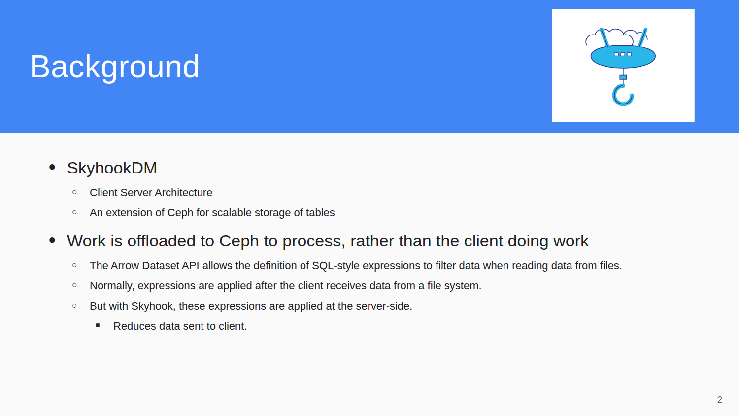Background
SkyhookDM
Client Server Architecture
An extension of Ceph for scalable storage of tables
Work is offloaded to Ceph to process, rather than the client doing work
The Arrow Dataset API allows the definition of SQL-style expressions to filter data when reading data from files.
Normally, expressions are applied after the client receives data from a file system.
But with Skyhook, these expressions are applied at the server-side.
Reduces data sent to client.
2